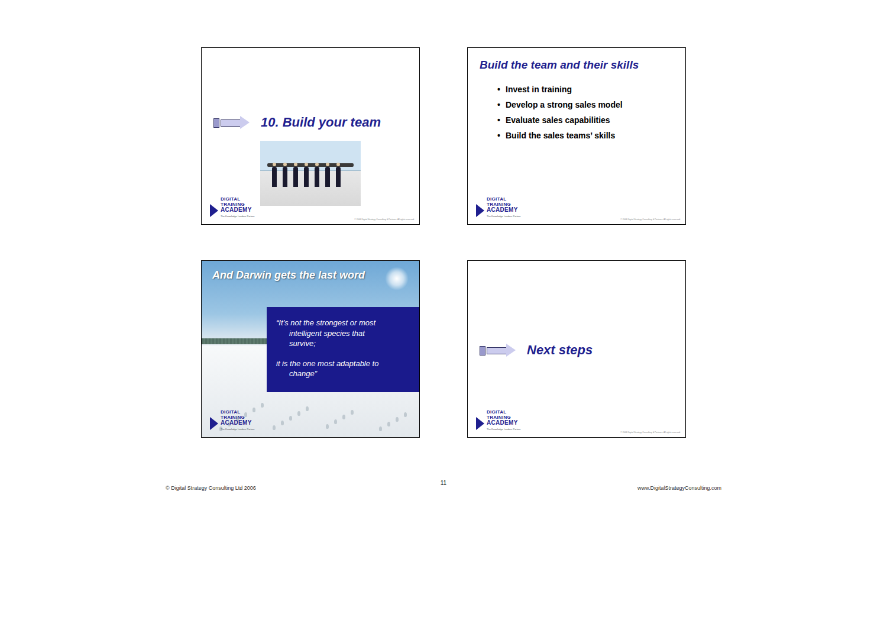10. Build your team
DIGITAL
TRAINING
ACADEMY
The Knowledge Leaders Partner
© 2006 Digital Strategy Consulting & Partners. All rights reserved.
Build the team and their skills
Invest in training
Develop a strong sales model
Evaluate sales capabilities
Build the sales teams’ skills
DIGITAL
TRAINING
ACADEMY
The Knowledge Leaders Partner
© 2006 Digital Strategy Consulting & Partners. All rights reserved.
And Darwin gets the last word
“It’s not the strongest or most intelligent species that survive;
it is the one most adaptable to change”
DIGITAL
TRAINING
ACADEMY
The Knowledge Leaders Partner
Next steps
DIGITAL
TRAINING
ACADEMY
The Knowledge Leaders Partner
© 2006 Digital Strategy Consulting & Partners. All rights reserved.
© Digital Strategy Consulting Ltd 2006
11
www.DigitalStrategyConsulting.com